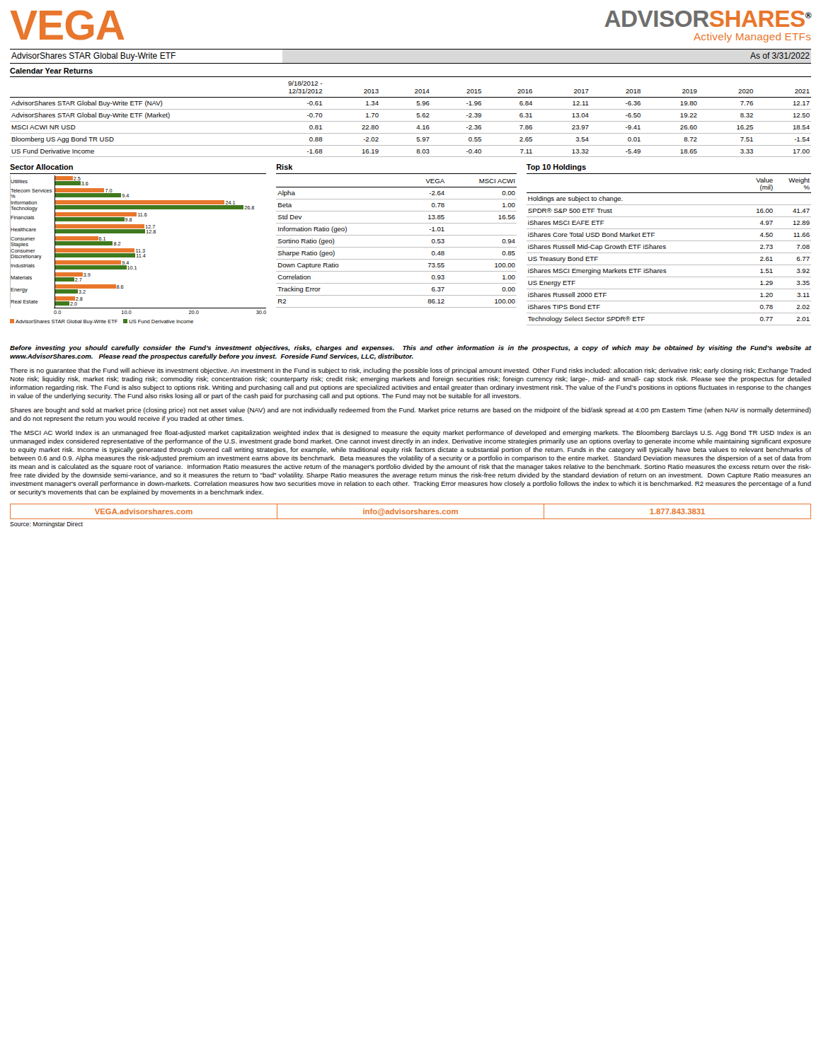VEGA
ADVISOR SHARES®
Actively Managed ETFs
AdvisorShares STAR Global Buy-Write ETF
As of 3/31/2022
Calendar Year Returns
| | 9/18/2012 - 12/31/2012 | 2013 | 2014 | 2015 | 2016 | 2017 | 2018 | 2019 | 2020 | 2021 |
| --- | --- | --- | --- | --- | --- | --- | --- | --- | --- | --- |
| AdvisorShares STAR Global Buy-Write ETF (NAV) | -0.61 | 1.34 | 5.96 | -1.96 | 6.84 | 12.11 | -6.36 | 19.80 | 7.76 | 12.17 |
| AdvisorShares STAR Global Buy-Write ETF (Market) | -0.70 | 1.70 | 5.62 | -2.39 | 6.31 | 13.04 | -6.50 | 19.22 | 8.32 | 12.50 |
| MSCI ACWI NR USD | 0.81 | 22.80 | 4.16 | -2.36 | 7.86 | 23.97 | -9.41 | 26.60 | 16.25 | 18.54 |
| Bloomberg US Agg Bond TR USD | 0.88 | -2.02 | 5.97 | 0.55 | 2.65 | 3.54 | 0.01 | 8.72 | 7.51 | -1.54 |
| US Fund Derivative Income | -1.68 | 16.19 | 8.03 | -0.40 | 7.11 | 13.32 | -5.49 | 18.65 | 3.33 | 17.00 |
Sector Allocation
Utilities
2.5
3.6
Telecom Services %
7.0
9.4
Information Technology
24.1
26.8
Financials
11.6
9.8
Healthcare
12.7
12.8
Consumer Staples
6.1
8.2
Consumer Discretionary
11.3
11.4
Industrials
9.4
10.1
Materials
3.9
2.7
Energy
8.6
3.2
Real Estate
2.8
2.0
0.0
10.0
20.0
30.0
AdvisorShares STAR Global Buy-Write ETF US Fund Derivative Income
Risk
| | VEGA | MSCI ACWI |
| --- | --- | --- |
| Alpha | -2.64 | 0.00 |
| Beta | 0.78 | 1.00 |
| Std Dev | 13.85 | 16.56 |
| Information Ratio (geo) | -1.01 | |
| Sortino Ratio (geo) | 0.53 | 0.94 |
| Sharpe Ratio (geo) | 0.48 | 0.85 |
| Down Capture Ratio | 73.55 | 100.00 |
| Correlation | 0.93 | 1.00 |
| Tracking Error | 6.37 | 0.00 |
| R2 | 86.12 | 100.00 |
Top 10 Holdings
| | Value (mil) | Weight % |
| --- | --- | --- |
| Holdings are subject to change. |
| SPDR® S&P 500 ETF Trust | 16.00 | 41.47 |
| iShares MSCI EAFE ETF | 4.97 | 12.89 |
| iShares Core Total USD Bond Market ETF | 4.50 | 11.66 |
| iShares Russell Mid-Cap Growth ETF iShares | 2.73 | 7.08 |
| US Treasury Bond ETF | 2.61 | 6.77 |
| iShares MSCI Emerging Markets ETF iShares | 1.51 | 3.92 |
| US Energy ETF | 1.29 | 3.35 |
| iShares Russell 2000 ETF | 1.20 | 3.11 |
| iShares TIPS Bond ETF | 0.78 | 2.02 |
| Technology Select Sector SPDR® ETF | 0.77 | 2.01 |
Before investing you should carefully consider the Fund’s investment objectives, risks, charges and expenses. This and other information is in the prospectus, a copy of which may be obtained by visiting the Fund’s website at www.AdvisorShares.com. Please read the prospectus carefully before you invest. Foreside Fund Services, LLC, distributor.
There is no guarantee that the Fund will achieve its investment objective. An investment in the Fund is subject to risk, including the possible loss of principal amount invested. Other Fund risks included: allocation risk; derivative risk; early closing risk; Exchange Traded Note risk; liquidity risk, market risk; trading risk; commodity risk; concentration risk; counterparty risk; credit risk; emerging markets and foreign securities risk; foreign currency risk; large-, mid- and small- cap stock risk. Please see the prospectus for detailed information regarding risk. The Fund is also subject to options risk. Writing and purchasing call and put options are specialized activities and entail greater than ordinary investment risk. The value of the Fund’s positions in options fluctuates in response to the changes in value of the underlying security. The Fund also risks losing all or part of the cash paid for purchasing call and put options. The Fund may not be suitable for all investors.
Shares are bought and sold at market price (closing price) not net asset value (NAV) and are not individually redeemed from the Fund. Market price returns are based on the midpoint of the bid/ask spread at 4:00 pm Eastern Time (when NAV is normally determined) and do not represent the return you would receive if you traded at other times.
The MSCI AC World Index is an unmanaged free float-adjusted market capitalization weighted index that is designed to measure the equity market performance of developed and emerging markets. The Bloomberg Barclays U.S. Agg Bond TR USD Index is an unmanaged index considered representative of the performance of the U.S. investment grade bond market. One cannot invest directly in an index. Derivative income strategies primarily use an options overlay to generate income while maintaining significant exposure to equity market risk. Income is typically generated through covered call writing strategies, for example, while traditional equity risk factors dictate a substantial portion of the return. Funds in the category will typically have beta values to relevant benchmarks of between 0.6 and 0.9. Alpha measures the risk-adjusted premium an investment earns above its benchmark. Beta measures the volatility of a security or a portfolio in comparison to the entire market. Standard Deviation measures the dispersion of a set of data from its mean and is calculated as the square root of variance. Information Ratio measures the active return of the manager's portfolio divided by the amount of risk that the manager takes relative to the benchmark. Sortino Ratio measures the excess return over the risk-free rate divided by the downside semi-variance, and so it measures the return to "bad" volatility. Sharpe Ratio measures the average return minus the risk-free return divided by the standard deviation of return on an investment. Down Capture Ratio measures an investment manager's overall performance in down-markets. Correlation measures how two securities move in relation to each other. Tracking Error measures how closely a portfolio follows the index to which it is benchmarked. R2 measures the percentage of a fund or security's movements that can be explained by movements in a benchmark index.
VEGA.advisorshares.com
info@advisorshares.com
1.877.843.3831
Source: Morningstar Direct